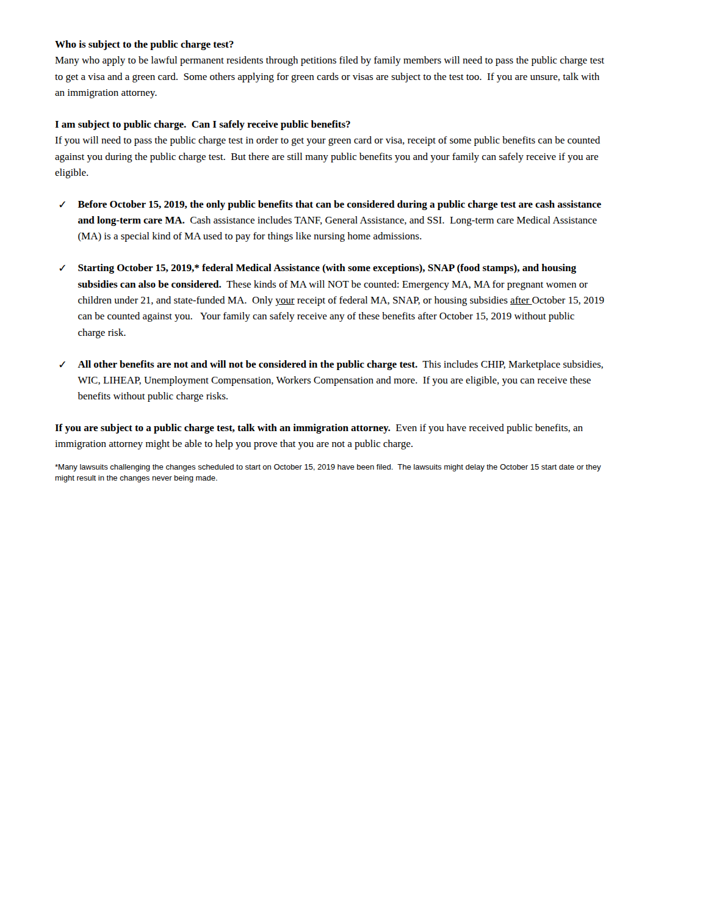Who is subject to the public charge test?
Many who apply to be lawful permanent residents through petitions filed by family members will need to pass the public charge test to get a visa and a green card. Some others applying for green cards or visas are subject to the test too. If you are unsure, talk with an immigration attorney.
I am subject to public charge. Can I safely receive public benefits?
If you will need to pass the public charge test in order to get your green card or visa, receipt of some public benefits can be counted against you during the public charge test. But there are still many public benefits you and your family can safely receive if you are eligible.
Before October 15, 2019, the only public benefits that can be considered during a public charge test are cash assistance and long-term care MA. Cash assistance includes TANF, General Assistance, and SSI. Long-term care Medical Assistance (MA) is a special kind of MA used to pay for things like nursing home admissions.
Starting October 15, 2019,* federal Medical Assistance (with some exceptions), SNAP (food stamps), and housing subsidies can also be considered. These kinds of MA will NOT be counted: Emergency MA, MA for pregnant women or children under 21, and state-funded MA. Only your receipt of federal MA, SNAP, or housing subsidies after October 15, 2019 can be counted against you. Your family can safely receive any of these benefits after October 15, 2019 without public charge risk.
All other benefits are not and will not be considered in the public charge test. This includes CHIP, Marketplace subsidies, WIC, LIHEAP, Unemployment Compensation, Workers Compensation and more. If you are eligible, you can receive these benefits without public charge risks.
If you are subject to a public charge test, talk with an immigration attorney. Even if you have received public benefits, an immigration attorney might be able to help you prove that you are not a public charge.
*Many lawsuits challenging the changes scheduled to start on October 15, 2019 have been filed. The lawsuits might delay the October 15 start date or they might result in the changes never being made.